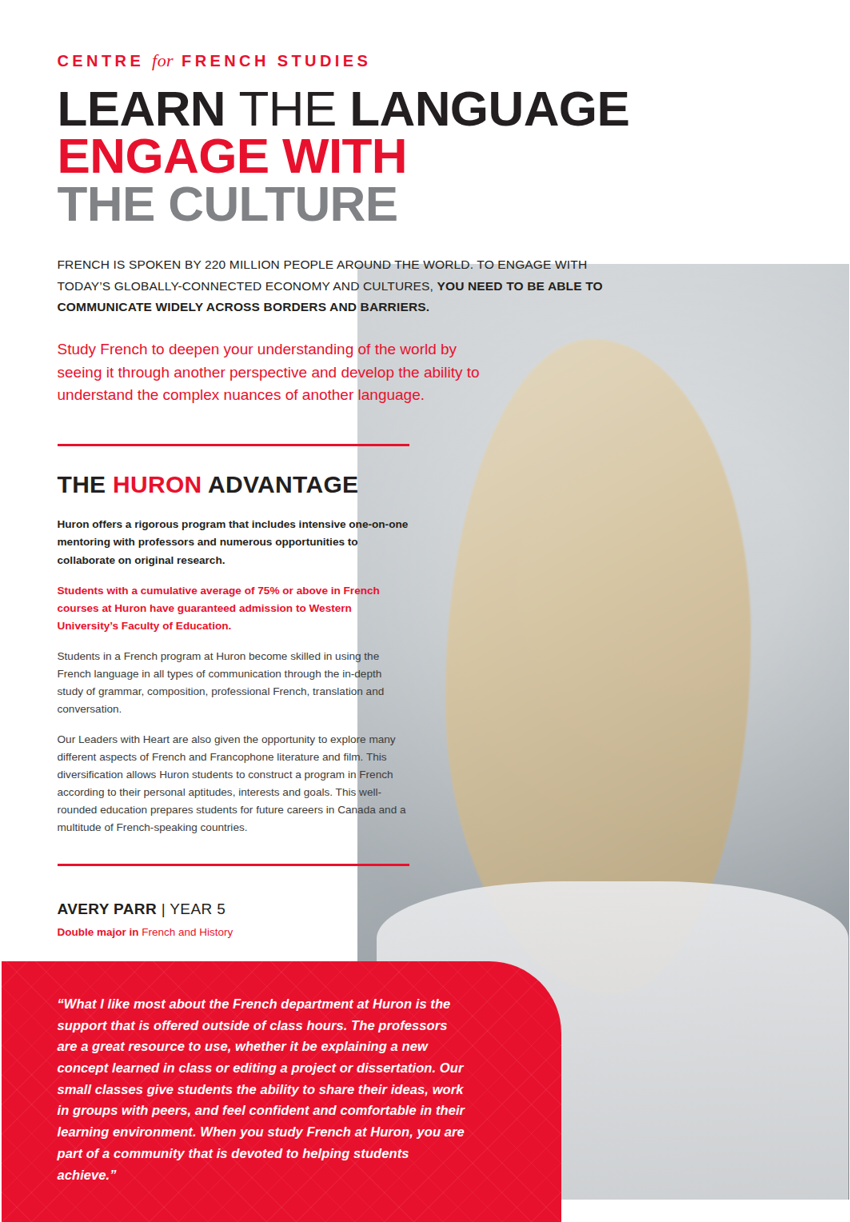Centre for French Studies
Learn the Language Engage with the Culture
French is spoken by 220 million people around the world. To engage with today’s globally-connected economy and cultures, you need to be able to communicate widely across borders and barriers.
Study French to deepen your understanding of the world by seeing it through another perspective and develop the ability to understand the complex nuances of another language.
The Huron Advantage
Huron offers a rigorous program that includes intensive one-on-one mentoring with professors and numerous opportunities to collaborate on original research.
Students with a cumulative average of 75% or above in French courses at Huron have guaranteed admission to Western University’s Faculty of Education.
Students in a French program at Huron become skilled in using the French language in all types of communication through the in-depth study of grammar, composition, professional French, translation and conversation.
Our Leaders with Heart are also given the opportunity to explore many different aspects of French and Francophone literature and film. This diversification allows Huron students to construct a program in French according to their personal aptitudes, interests and goals. This well-rounded education prepares students for future careers in Canada and a multitude of French-speaking countries.
Avery Parr | Year 5
Double major in French and History
“What I like most about the French department at Huron is the support that is offered outside of class hours. The professors are a great resource to use, whether it be explaining a new concept learned in class or editing a project or dissertation. Our small classes give students the ability to share their ideas, work in groups with peers, and feel confident and comfortable in their learning environment. When you study French at Huron, you are part of a community that is devoted to helping students achieve.”